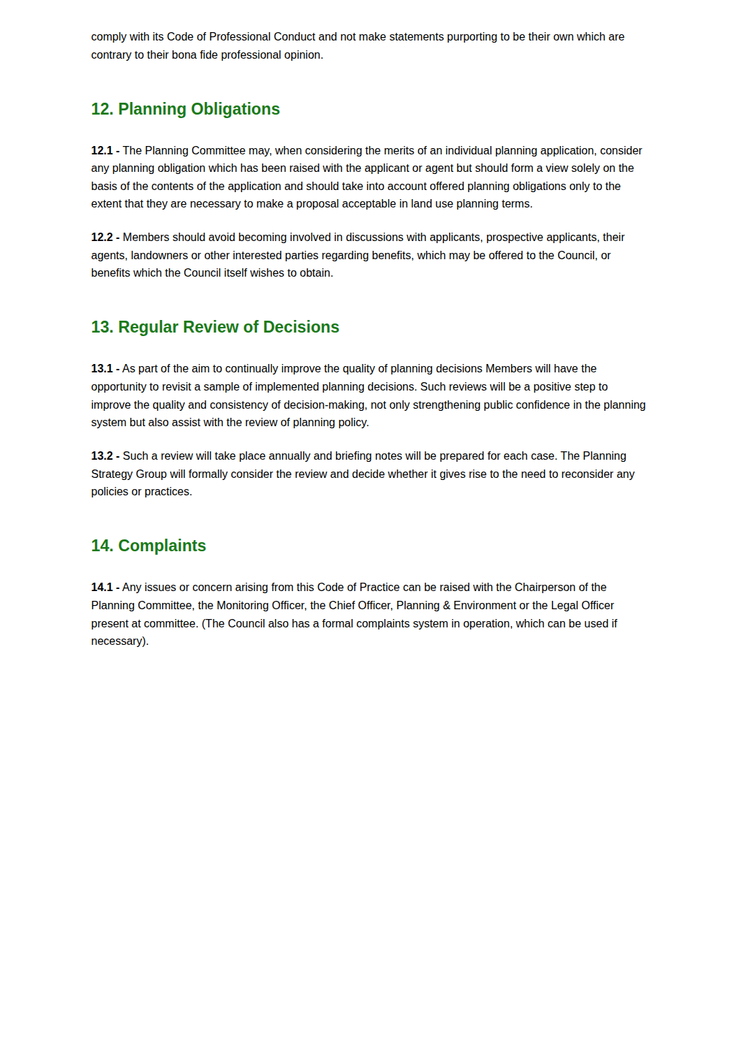comply with its Code of Professional Conduct and not make statements purporting to be their own which are contrary to their bona fide professional opinion.
12. Planning Obligations
12.1 - The Planning Committee may, when considering the merits of an individual planning application, consider any planning obligation which has been raised with the applicant or agent but should form a view solely on the basis of the contents of the application and should take into account offered planning obligations only to the extent that they are necessary to make a proposal acceptable in land use planning terms.
12.2 - Members should avoid becoming involved in discussions with applicants, prospective applicants, their agents, landowners or other interested parties regarding benefits, which may be offered to the Council, or benefits which the Council itself wishes to obtain.
13. Regular Review of Decisions
13.1 - As part of the aim to continually improve the quality of planning decisions Members will have the opportunity to revisit a sample of implemented planning decisions. Such reviews will be a positive step to improve the quality and consistency of decision-making, not only strengthening public confidence in the planning system but also assist with the review of planning policy.
13.2 - Such a review will take place annually and briefing notes will be prepared for each case. The Planning Strategy Group will formally consider the review and decide whether it gives rise to the need to reconsider any policies or practices.
14. Complaints
14.1 - Any issues or concern arising from this Code of Practice can be raised with the Chairperson of the Planning Committee, the Monitoring Officer, the Chief Officer, Planning & Environment or the Legal Officer present at committee. (The Council also has a formal complaints system in operation, which can be used if necessary).